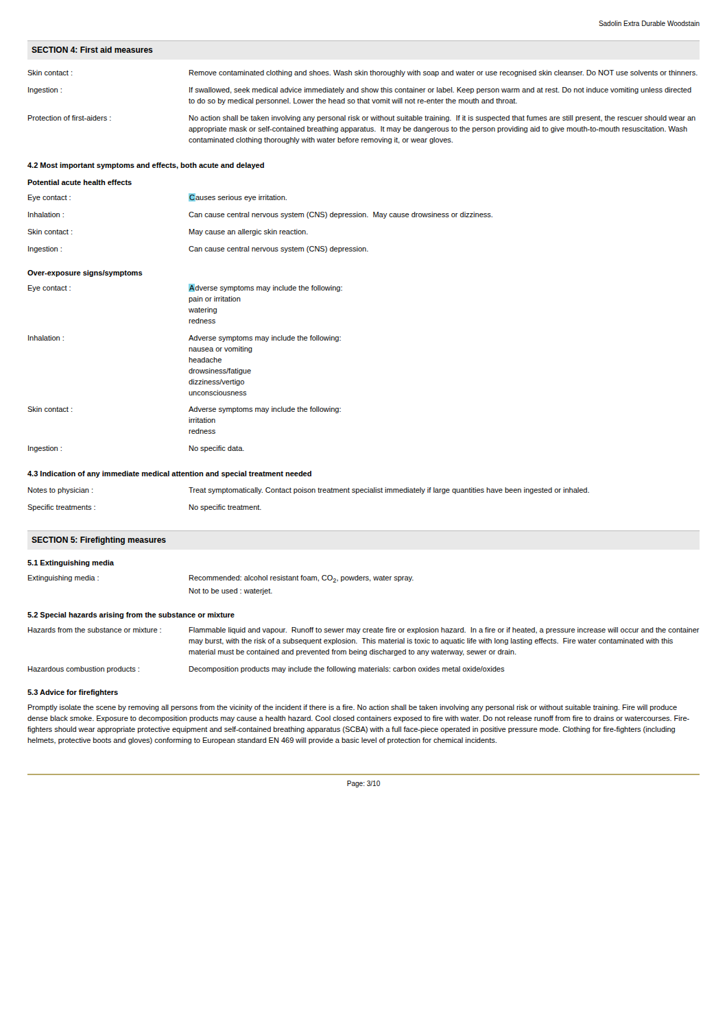Sadolin Extra Durable Woodstain
SECTION 4: First aid measures
| Skin contact : | Remove contaminated clothing and shoes. Wash skin thoroughly with soap and water or use recognised skin cleanser. Do NOT use solvents or thinners. |
| Ingestion : | If swallowed, seek medical advice immediately and show this container or label. Keep person warm and at rest. Do not induce vomiting unless directed to do so by medical personnel. Lower the head so that vomit will not re-enter the mouth and throat. |
| Protection of first-aiders : | No action shall be taken involving any personal risk or without suitable training. If it is suspected that fumes are still present, the rescuer should wear an appropriate mask or self-contained breathing apparatus. It may be dangerous to the person providing aid to give mouth-to-mouth resuscitation. Wash contaminated clothing thoroughly with water before removing it, or wear gloves. |
4.2 Most important symptoms and effects, both acute and delayed
Potential acute health effects
| Eye contact : | C auses serious eye irritation. |
| Inhalation : | Can cause central nervous system (CNS) depression. May cause drowsiness or dizziness. |
| Skin contact : | May cause an allergic skin reaction. |
| Ingestion : | Can cause central nervous system (CNS) depression. |
Over-exposure signs/symptoms
| Eye contact : | A dverse symptoms may include the following: pain or irritation watering redness |
| Inhalation : | Adverse symptoms may include the following: nausea or vomiting headache drowsiness/fatigue dizziness/vertigo unconsciousness |
| Skin contact : | Adverse symptoms may include the following: irritation redness |
| Ingestion : | No specific data. |
4.3 Indication of any immediate medical attention and special treatment needed
| Notes to physician : | Treat symptomatically. Contact poison treatment specialist immediately if large quantities have been ingested or inhaled. |
| Specific treatments : | No specific treatment. |
SECTION 5: Firefighting measures
5.1 Extinguishing media
| Extinguishing media : | Recommended: alcohol resistant foam, CO 2 , powders, water spray. Not to be used : waterjet. |
5.2 Special hazards arising from the substance or mixture
| Hazards from the substance or mixture : | Flammable liquid and vapour. Runoff to sewer may create fire or explosion hazard. In a fire or if heated, a pressure increase will occur and the container may burst, with the risk of a subsequent explosion. This material is toxic to aquatic life with long lasting effects. Fire water contaminated with this material must be contained and prevented from being discharged to any waterway, sewer or drain. |
| Hazardous combustion products : | Decomposition products may include the following materials: carbon oxides metal oxide/oxides |
5.3 Advice for firefighters
Promptly isolate the scene by removing all persons from the vicinity of the incident if there is a fire. No action shall be taken involving any personal risk or without suitable training. Fire will produce dense black smoke. Exposure to decomposition products may cause a health hazard. Cool closed containers exposed to fire with water. Do not release runoff from fire to drains or watercourses. Fire-fighters should wear appropriate protective equipment and self-contained breathing apparatus (SCBA) with a full face-piece operated in positive pressure mode. Clothing for fire-fighters (including helmets, protective boots and gloves) conforming to European standard EN 469 will provide a basic level of protection for chemical incidents.
Page: 3/10